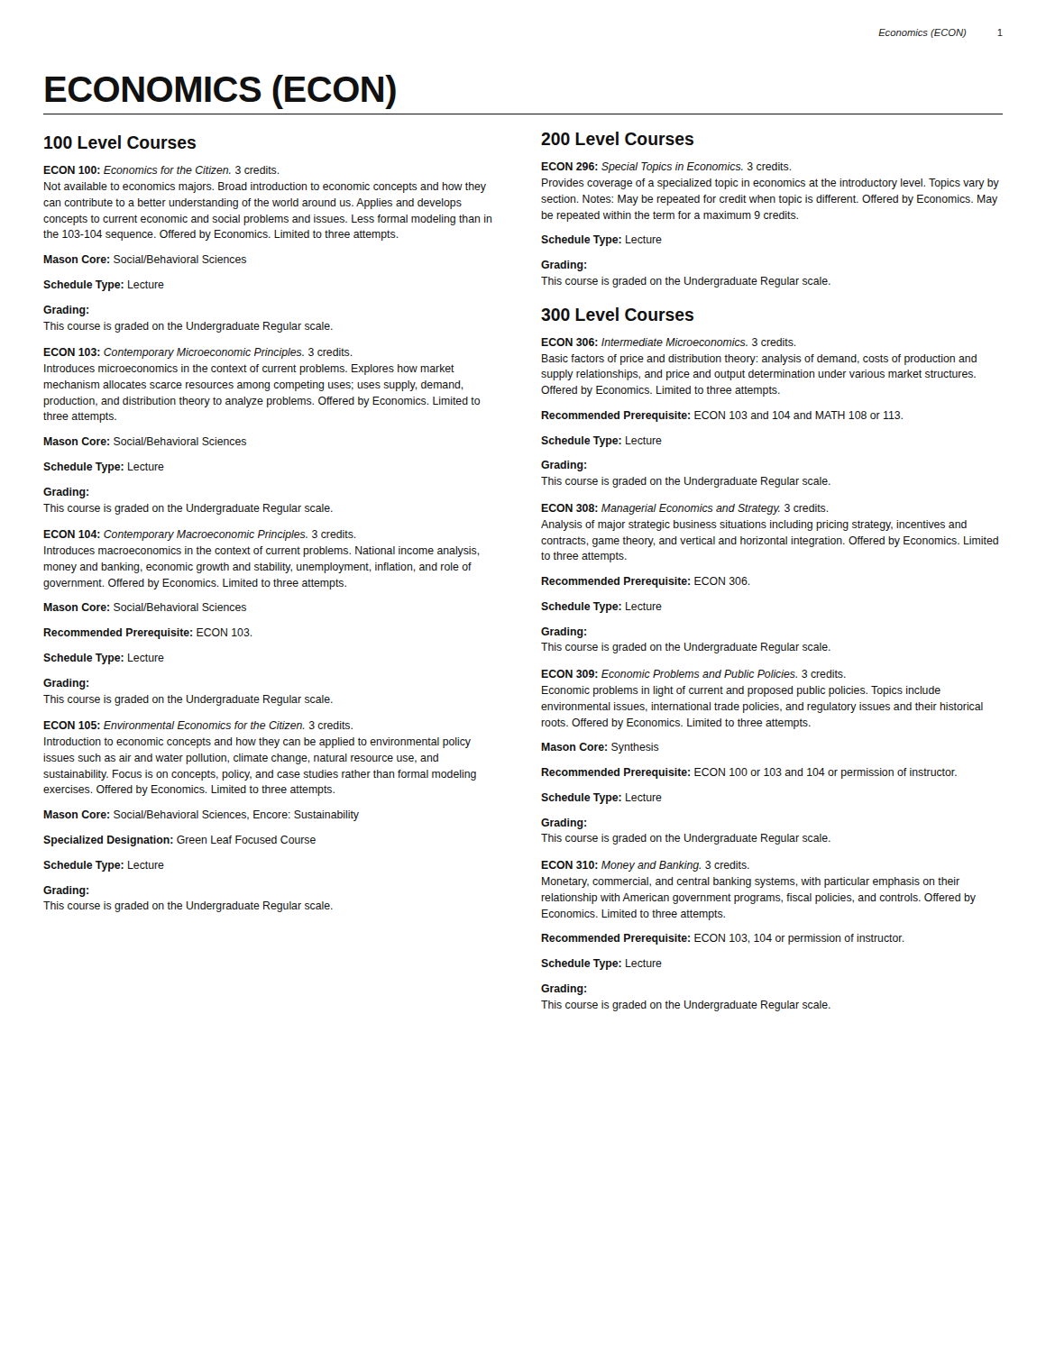Economics (ECON) 1
ECONOMICS (ECON)
100 Level Courses
ECON 100: Economics for the Citizen. 3 credits.
Not available to economics majors. Broad introduction to economic concepts and how they can contribute to a better understanding of the world around us. Applies and develops concepts to current economic and social problems and issues. Less formal modeling than in the 103-104 sequence. Offered by Economics. Limited to three attempts.
Mason Core: Social/Behavioral Sciences
Schedule Type: Lecture
Grading: This course is graded on the Undergraduate Regular scale.
ECON 103: Contemporary Microeconomic Principles. 3 credits.
Introduces microeconomics in the context of current problems. Explores how market mechanism allocates scarce resources among competing uses; uses supply, demand, production, and distribution theory to analyze problems. Offered by Economics. Limited to three attempts.
Mason Core: Social/Behavioral Sciences
Schedule Type: Lecture
Grading: This course is graded on the Undergraduate Regular scale.
ECON 104: Contemporary Macroeconomic Principles. 3 credits.
Introduces macroeconomics in the context of current problems. National income analysis, money and banking, economic growth and stability, unemployment, inflation, and role of government. Offered by Economics. Limited to three attempts.
Mason Core: Social/Behavioral Sciences
Recommended Prerequisite: ECON 103.
Schedule Type: Lecture
Grading: This course is graded on the Undergraduate Regular scale.
ECON 105: Environmental Economics for the Citizen. 3 credits.
Introduction to economic concepts and how they can be applied to environmental policy issues such as air and water pollution, climate change, natural resource use, and sustainability. Focus is on concepts, policy, and case studies rather than formal modeling exercises. Offered by Economics. Limited to three attempts.
Mason Core: Social/Behavioral Sciences, Encore: Sustainability
Specialized Designation: Green Leaf Focused Course
Schedule Type: Lecture
Grading: This course is graded on the Undergraduate Regular scale.
200 Level Courses
ECON 296: Special Topics in Economics. 3 credits.
Provides coverage of a specialized topic in economics at the introductory level. Topics vary by section. Notes: May be repeated for credit when topic is different. Offered by Economics. May be repeated within the term for a maximum 9 credits.
Schedule Type: Lecture
Grading: This course is graded on the Undergraduate Regular scale.
300 Level Courses
ECON 306: Intermediate Microeconomics. 3 credits.
Basic factors of price and distribution theory: analysis of demand, costs of production and supply relationships, and price and output determination under various market structures. Offered by Economics. Limited to three attempts.
Recommended Prerequisite: ECON 103 and 104 and MATH 108 or 113.
Schedule Type: Lecture
Grading: This course is graded on the Undergraduate Regular scale.
ECON 308: Managerial Economics and Strategy. 3 credits.
Analysis of major strategic business situations including pricing strategy, incentives and contracts, game theory, and vertical and horizontal integration. Offered by Economics. Limited to three attempts.
Recommended Prerequisite: ECON 306.
Schedule Type: Lecture
Grading: This course is graded on the Undergraduate Regular scale.
ECON 309: Economic Problems and Public Policies. 3 credits.
Economic problems in light of current and proposed public policies. Topics include environmental issues, international trade policies, and regulatory issues and their historical roots. Offered by Economics. Limited to three attempts.
Mason Core: Synthesis
Recommended Prerequisite: ECON 100 or 103 and 104 or permission of instructor.
Schedule Type: Lecture
Grading: This course is graded on the Undergraduate Regular scale.
ECON 310: Money and Banking. 3 credits.
Monetary, commercial, and central banking systems, with particular emphasis on their relationship with American government programs, fiscal policies, and controls. Offered by Economics. Limited to three attempts.
Recommended Prerequisite: ECON 103, 104 or permission of instructor.
Schedule Type: Lecture
Grading: This course is graded on the Undergraduate Regular scale.